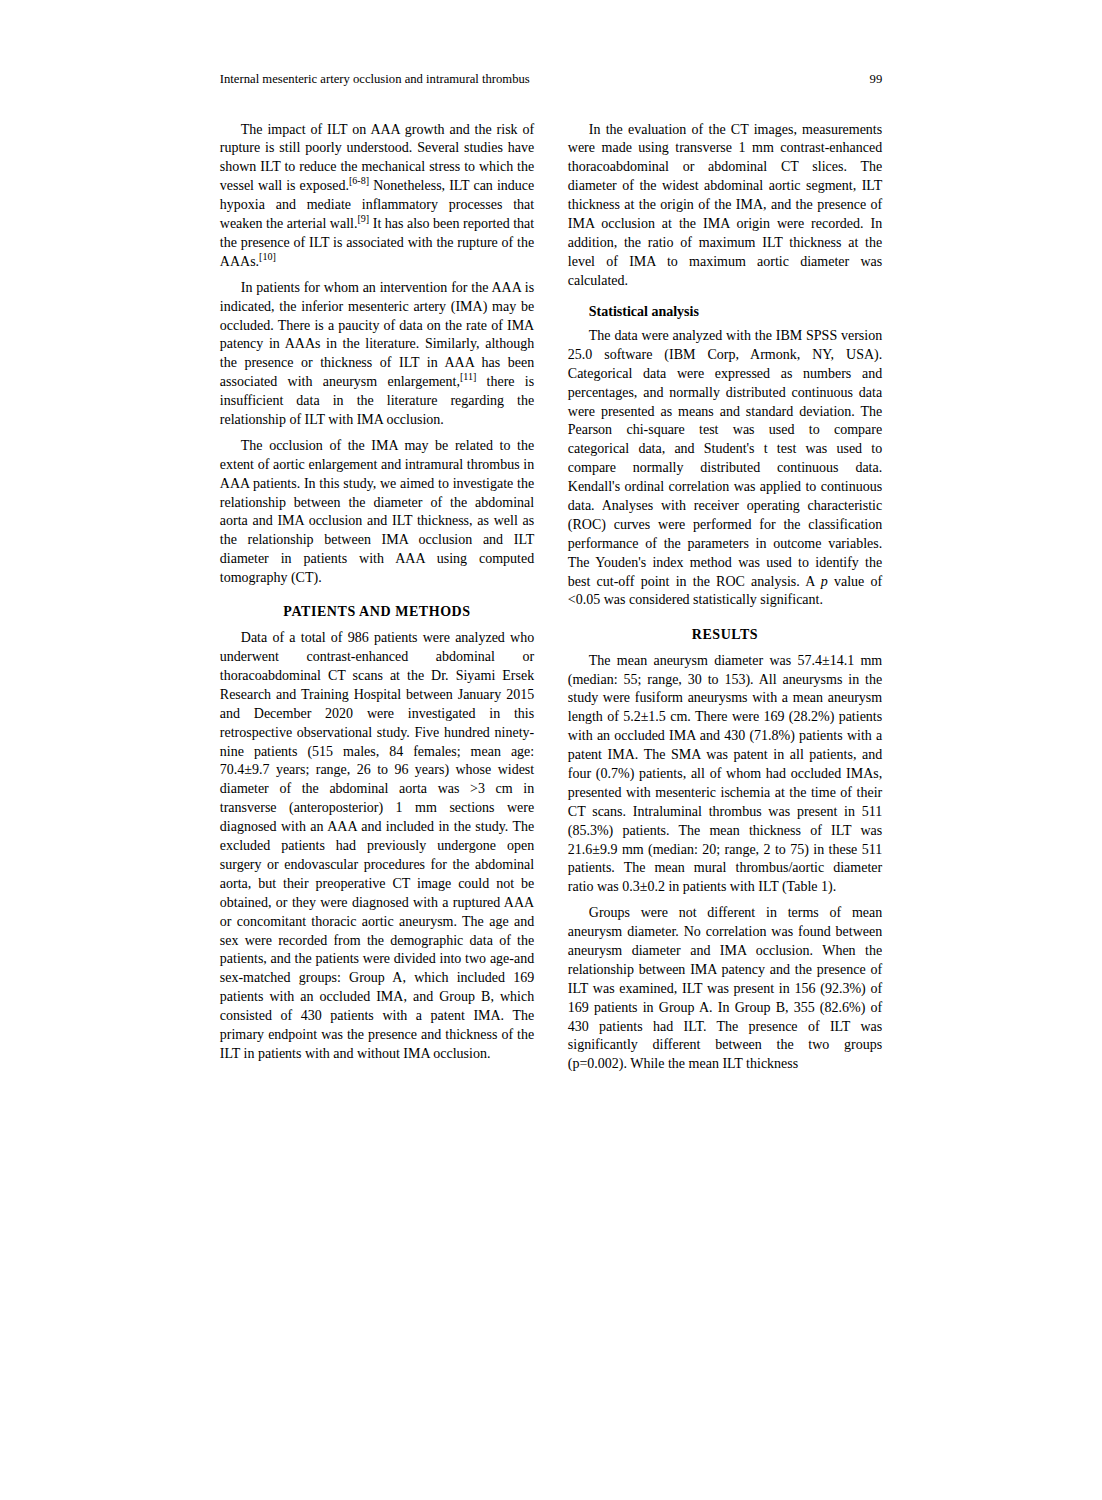Internal mesenteric artery occlusion and intramural thrombus 99
The impact of ILT on AAA growth and the risk of rupture is still poorly understood. Several studies have shown ILT to reduce the mechanical stress to which the vessel wall is exposed.[6-8] Nonetheless, ILT can induce hypoxia and mediate inflammatory processes that weaken the arterial wall.[9] It has also been reported that the presence of ILT is associated with the rupture of the AAAs.[10]
In patients for whom an intervention for the AAA is indicated, the inferior mesenteric artery (IMA) may be occluded. There is a paucity of data on the rate of IMA patency in AAAs in the literature. Similarly, although the presence or thickness of ILT in AAA has been associated with aneurysm enlargement,[11] there is insufficient data in the literature regarding the relationship of ILT with IMA occlusion.
The occlusion of the IMA may be related to the extent of aortic enlargement and intramural thrombus in AAA patients. In this study, we aimed to investigate the relationship between the diameter of the abdominal aorta and IMA occlusion and ILT thickness, as well as the relationship between IMA occlusion and ILT diameter in patients with AAA using computed tomography (CT).
Patients and Methods
Data of a total of 986 patients were analyzed who underwent contrast-enhanced abdominal or thoracoabdominal CT scans at the Dr. Siyami Ersek Research and Training Hospital between January 2015 and December 2020 were investigated in this retrospective observational study. Five hundred ninety-nine patients (515 males, 84 females; mean age: 70.4±9.7 years; range, 26 to 96 years) whose widest diameter of the abdominal aorta was >3 cm in transverse (anteroposterior) 1 mm sections were diagnosed with an AAA and included in the study. The excluded patients had previously undergone open surgery or endovascular procedures for the abdominal aorta, but their preoperative CT image could not be obtained, or they were diagnosed with a ruptured AAA or concomitant thoracic aortic aneurysm. The age and sex were recorded from the demographic data of the patients, and the patients were divided into two age-and sex-matched groups: Group A, which included 169 patients with an occluded IMA, and Group B, which consisted of 430 patients with a patent IMA. The primary endpoint was the presence and thickness of the ILT in patients with and without IMA occlusion.
In the evaluation of the CT images, measurements were made using transverse 1 mm contrast-enhanced thoracoabdominal or abdominal CT slices. The diameter of the widest abdominal aortic segment, ILT thickness at the origin of the IMA, and the presence of IMA occlusion at the IMA origin were recorded. In addition, the ratio of maximum ILT thickness at the level of IMA to maximum aortic diameter was calculated.
Statistical analysis
The data were analyzed with the IBM SPSS version 25.0 software (IBM Corp, Armonk, NY, USA). Categorical data were expressed as numbers and percentages, and normally distributed continuous data were presented as means and standard deviation. The Pearson chi-square test was used to compare categorical data, and Student's t test was used to compare normally distributed continuous data. Kendall's ordinal correlation was applied to continuous data. Analyses with receiver operating characteristic (ROC) curves were performed for the classification performance of the parameters in outcome variables. The Youden's index method was used to identify the best cut-off point in the ROC analysis. A p value of <0.05 was considered statistically significant.
Results
The mean aneurysm diameter was 57.4±14.1 mm (median: 55; range, 30 to 153). All aneurysms in the study were fusiform aneurysms with a mean aneurysm length of 5.2±1.5 cm. There were 169 (28.2%) patients with an occluded IMA and 430 (71.8%) patients with a patent IMA. The SMA was patent in all patients, and four (0.7%) patients, all of whom had occluded IMAs, presented with mesenteric ischemia at the time of their CT scans. Intraluminal thrombus was present in 511 (85.3%) patients. The mean thickness of ILT was 21.6±9.9 mm (median: 20; range, 2 to 75) in these 511 patients. The mean mural thrombus/aortic diameter ratio was 0.3±0.2 in patients with ILT (Table 1).
Groups were not different in terms of mean aneurysm diameter. No correlation was found between aneurysm diameter and IMA occlusion. When the relationship between IMA patency and the presence of ILT was examined, ILT was present in 156 (92.3%) of 169 patients in Group A. In Group B, 355 (82.6%) of 430 patients had ILT. The presence of ILT was significantly different between the two groups (p=0.002). While the mean ILT thickness